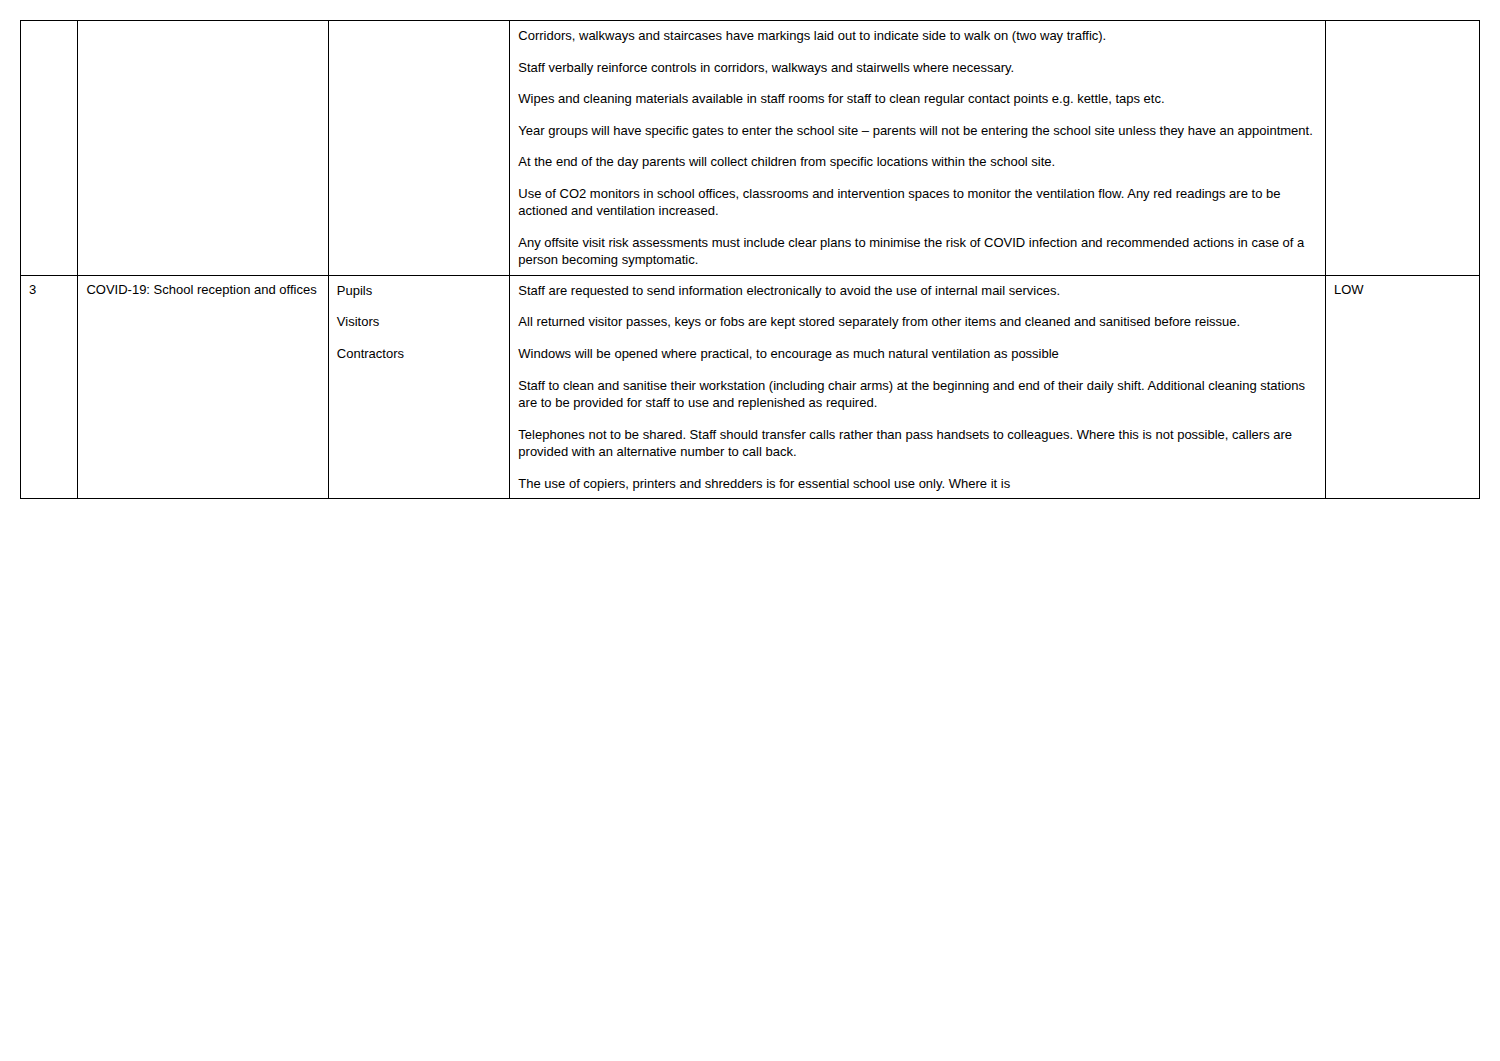| | | | Corridors, walkways and staircases have markings laid out to indicate side to walk on (two way traffic). Staff verbally reinforce controls in corridors, walkways and stairwells where necessary. Wipes and cleaning materials available in staff rooms for staff to clean regular contact points e.g. kettle, taps etc. Year groups will have specific gates to enter the school site – parents will not be entering the school site unless they have an appointment. At the end of the day parents will collect children from specific locations within the school site. Use of CO2 monitors in school offices, classrooms and intervention spaces to monitor the ventilation flow. Any red readings are to be actioned and ventilation increased. Any offsite visit risk assessments must include clear plans to minimise the risk of COVID infection and recommended actions in case of a person becoming symptomatic. | |
| 3 | COVID-19: School reception and offices | Pupils Visitors Contractors | Staff are requested to send information electronically to avoid the use of internal mail services. All returned visitor passes, keys or fobs are kept stored separately from other items and cleaned and sanitised before reissue. Windows will be opened where practical, to encourage as much natural ventilation as possible Staff to clean and sanitise their workstation (including chair arms) at the beginning and end of their daily shift. Additional cleaning stations are to be provided for staff to use and replenished as required. Telephones not to be shared. Staff should transfer calls rather than pass handsets to colleagues. Where this is not possible, callers are provided with an alternative number to call back. The use of copiers, printers and shredders is for essential school use only. Where it is | LOW |